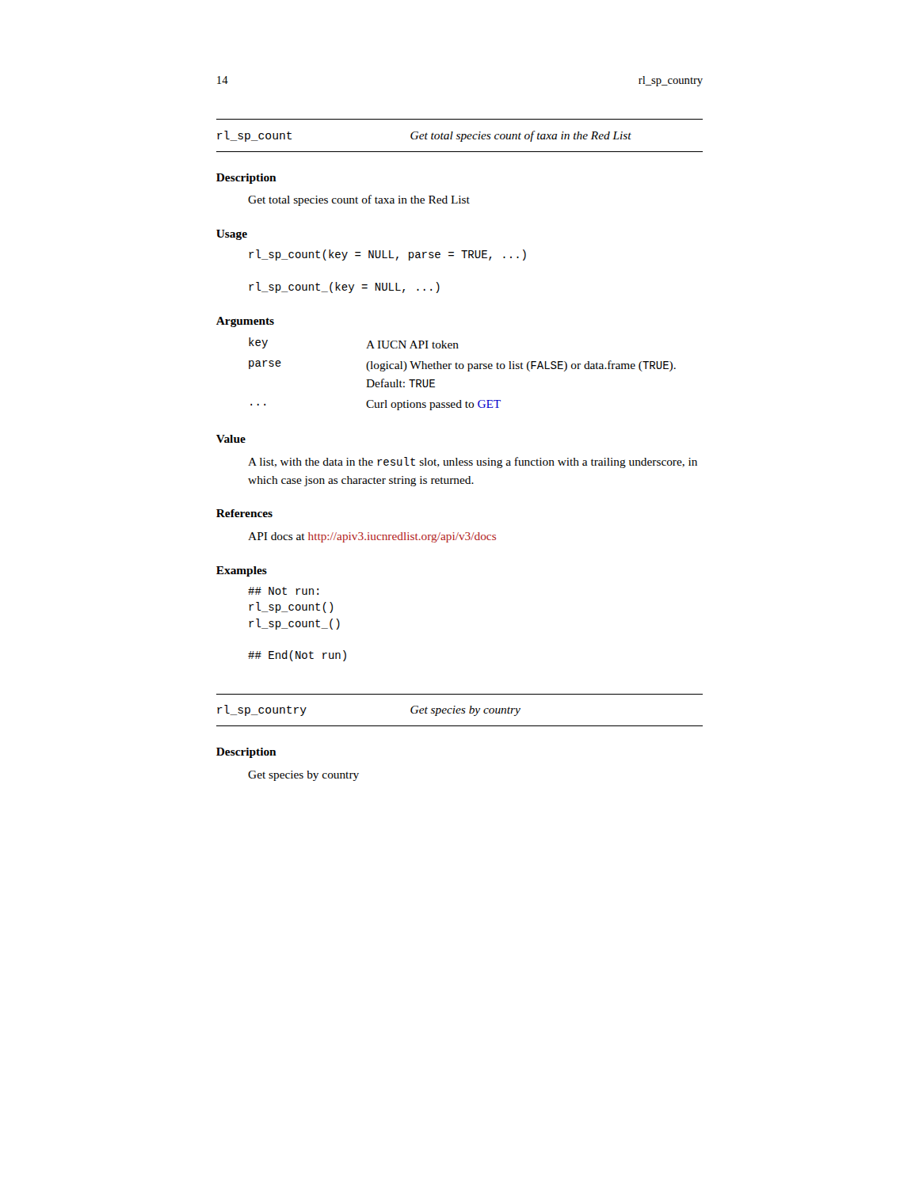14 rl_sp_country
rl_sp_count Get total species count of taxa in the Red List
Description
Get total species count of taxa in the Red List
Usage
rl_sp_count(key = NULL, parse = TRUE, ...)

rl_sp_count_(key = NULL, ...)
Arguments
| key | A IUCN API token |
| parse | (logical) Whether to parse to list ( FALSE ) or data.frame ( TRUE ). Default: TRUE |
| ... | Curl options passed to GET |
Value
A list, with the data in the result slot, unless using a function with a trailing underscore, in which case json as character string is returned.
References
API docs at http://apiv3.iucnredlist.org/api/v3/docs
Examples
## Not run:
rl_sp_count()
rl_sp_count_()

## End(Not run)
rl_sp_country Get species by country
Description
Get species by country